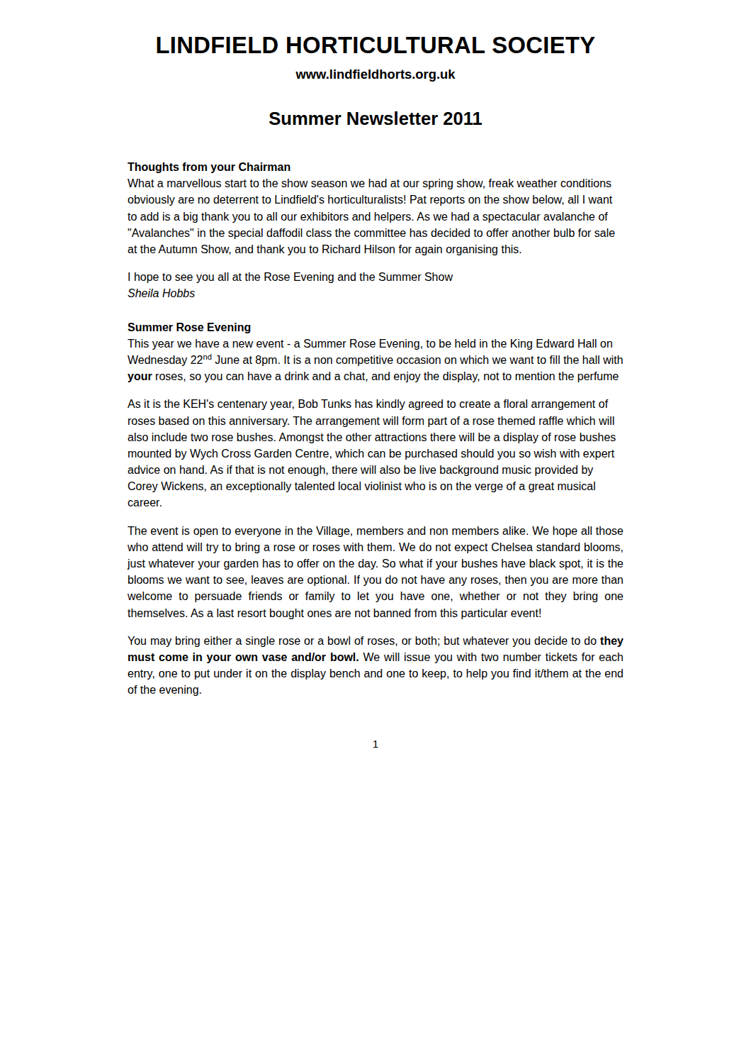LINDFIELD HORTICULTURAL SOCIETY
www.lindfieldhorts.org.uk
Summer Newsletter 2011
Thoughts from your Chairman
What a marvellous start to the show season we had at our spring show, freak weather conditions obviously are no deterrent to Lindfield's horticulturalists! Pat reports on the show below, all I want to add is a big thank you to all our exhibitors and helpers. As we had a spectacular avalanche of "Avalanches" in the special daffodil class the committee has decided to offer another bulb for sale at the Autumn Show, and thank you to Richard Hilson for again organising this.
I hope to see you all at the Rose Evening and the Summer Show
Sheila Hobbs
Summer Rose Evening
This year we have a new event - a Summer Rose Evening, to be held in the King Edward Hall on Wednesday 22nd June at 8pm. It is a non competitive occasion on which we want to fill the hall with your roses, so you can have a drink and a chat, and enjoy the display, not to mention the perfume
As it is the KEH's centenary year, Bob Tunks has kindly agreed to create a floral arrangement of roses based on this anniversary. The arrangement will form part of a rose themed raffle which will also include two rose bushes. Amongst the other attractions there will be a display of rose bushes mounted by Wych Cross Garden Centre, which can be purchased should you so wish with expert advice on hand. As if that is not enough, there will also be live background music provided by Corey Wickens, an exceptionally talented local violinist who is on the verge of a great musical career.
The event is open to everyone in the Village, members and non members alike. We hope all those who attend will try to bring a rose or roses with them. We do not expect Chelsea standard blooms, just whatever your garden has to offer on the day. So what if your bushes have black spot, it is the blooms we want to see, leaves are optional. If you do not have any roses, then you are more than welcome to persuade friends or family to let you have one, whether or not they bring one themselves. As a last resort bought ones are not banned from this particular event!
You may bring either a single rose or a bowl of roses, or both; but whatever you decide to do they must come in your own vase and/or bowl. We will issue you with two number tickets for each entry, one to put under it on the display bench and one to keep, to help you find it/them at the end of the evening.
1